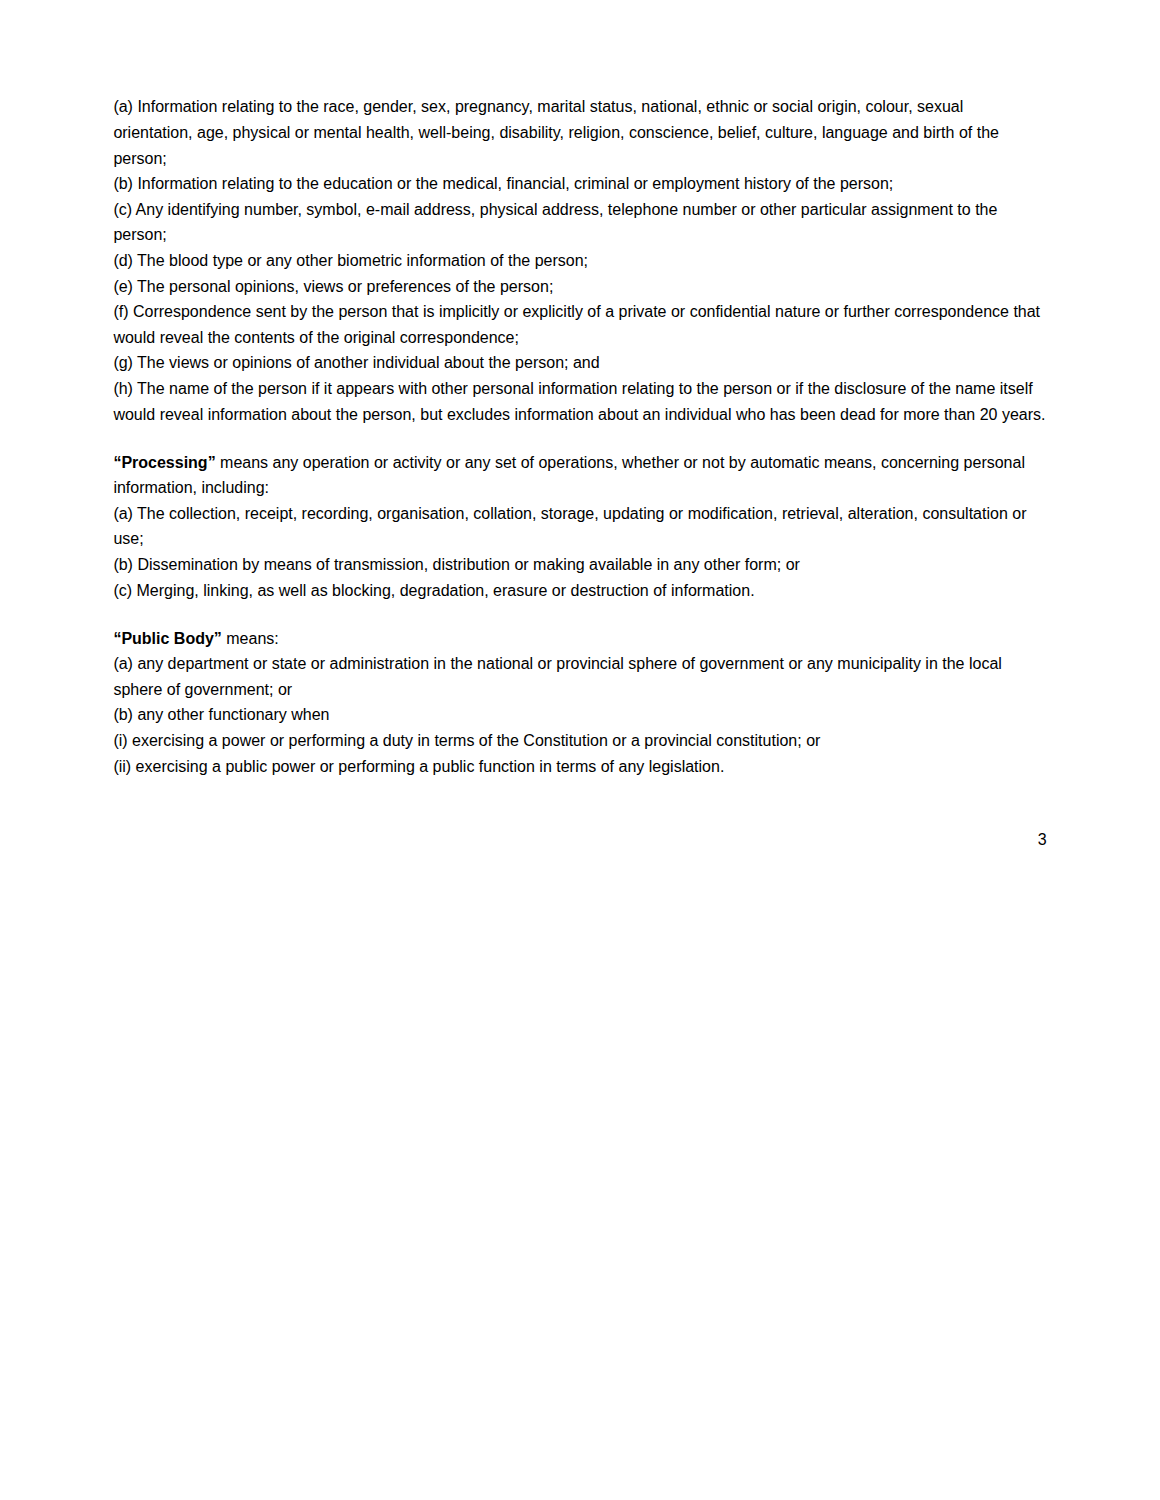(a) Information relating to the race, gender, sex, pregnancy, marital status, national, ethnic or social origin, colour, sexual orientation, age, physical or mental health, well-being, disability, religion, conscience, belief, culture, language and birth of the person;
(b) Information relating to the education or the medical, financial, criminal or employment history of the person;
(c) Any identifying number, symbol, e-mail address, physical address, telephone number or other particular assignment to the person;
(d) The blood type or any other biometric information of the person;
(e) The personal opinions, views or preferences of the person;
(f) Correspondence sent by the person that is implicitly or explicitly of a private or confidential nature or further correspondence that would reveal the contents of the original correspondence;
(g) The views or opinions of another individual about the person; and
(h) The name of the person if it appears with other personal information relating to the person or if the disclosure of the name itself would reveal information about the person, but excludes information about an individual who has been dead for more than 20 years.
“Processing” means any operation or activity or any set of operations, whether or not by automatic means, concerning personal information, including:
(a) The collection, receipt, recording, organisation, collation, storage, updating or modification, retrieval, alteration, consultation or use;
(b) Dissemination by means of transmission, distribution or making available in any other form; or
(c) Merging, linking, as well as blocking, degradation, erasure or destruction of information.
“Public Body” means:
(a) any department or state or administration in the national or provincial sphere of government or any municipality in the local sphere of government; or
(b) any other functionary when
(i) exercising a power or performing a duty in terms of the Constitution or a provincial constitution; or
(ii) exercising a public power or performing a public function in terms of any legislation.
3